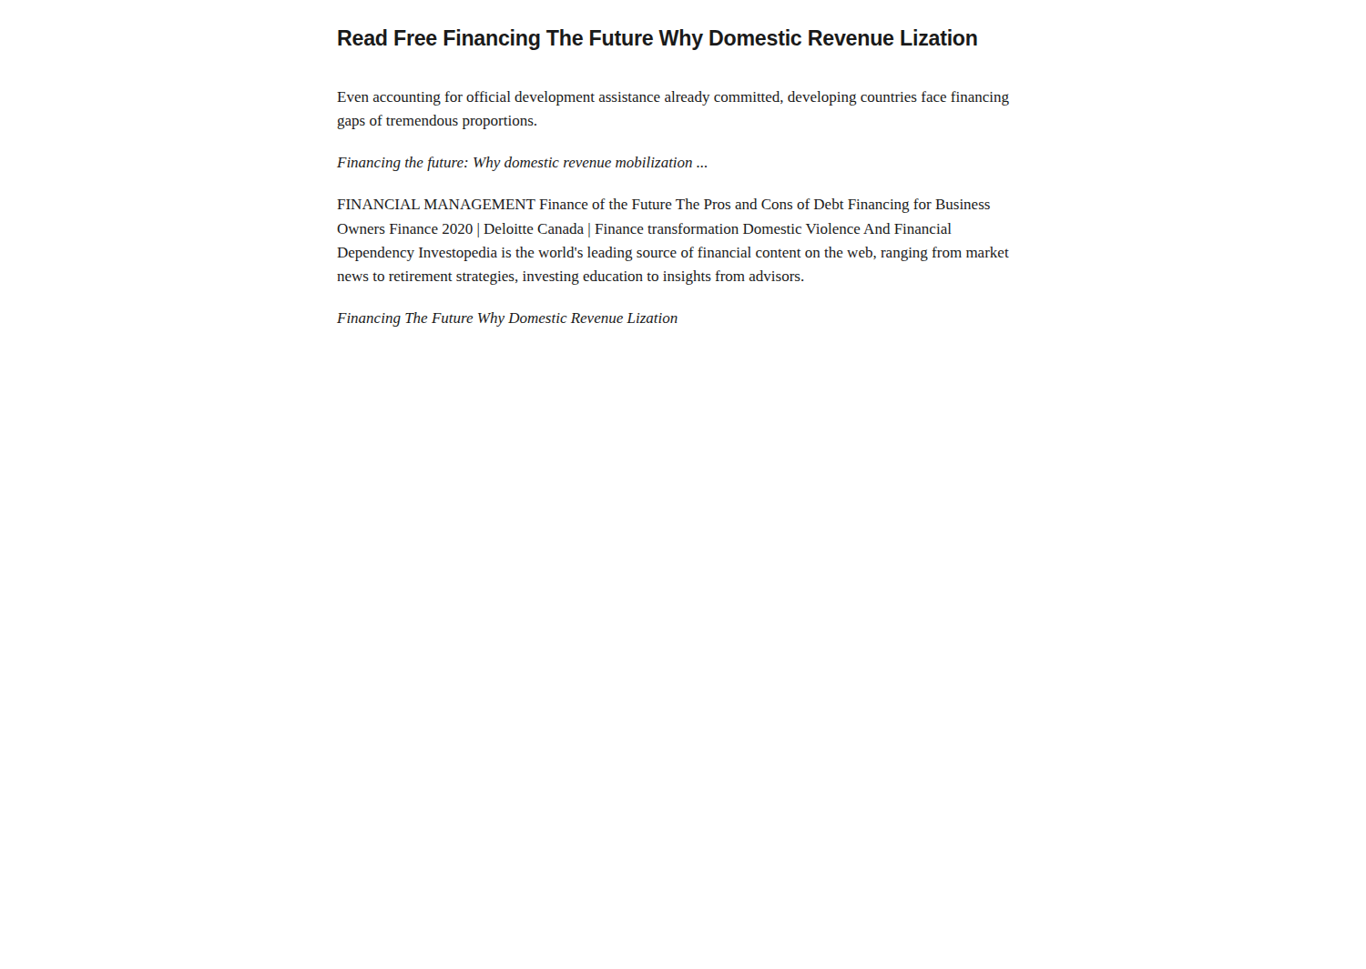Read Free Financing The Future Why Domestic Revenue Lization
Even accounting for official development assistance already committed, developing countries face financing gaps of tremendous proportions.
Financing the future: Why domestic revenue mobilization ...
FINANCIAL MANAGEMENT Finance of the Future The Pros and Cons of Debt Financing for Business Owners Finance 2020 | Deloitte Canada | Finance transformation Domestic Violence And Financial Dependency Investopedia is the world's leading source of financial content on the web, ranging from market news to retirement strategies, investing education to insights from advisors.
Financing The Future Why Domestic Revenue Lization